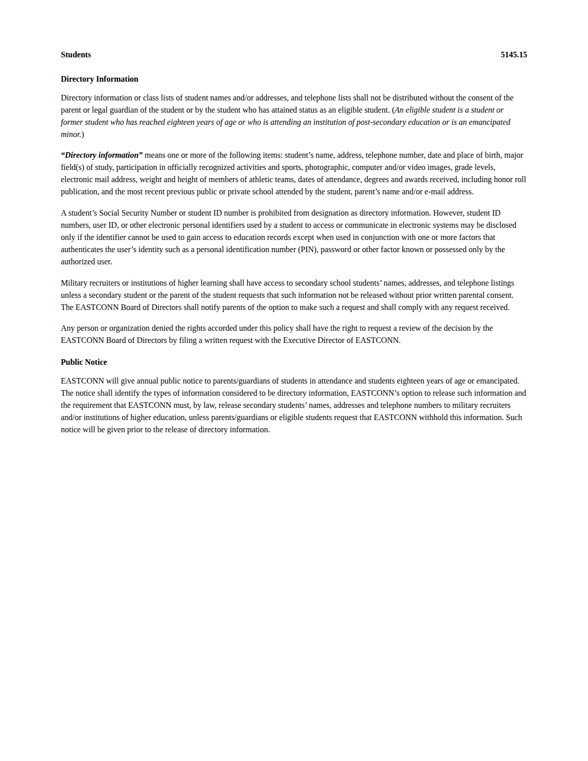Students 5145.15
Directory Information
Directory information or class lists of student names and/or addresses, and telephone lists shall not be distributed without the consent of the parent or legal guardian of the student or by the student who has attained status as an eligible student. (An eligible student is a student or former student who has reached eighteen years of age or who is attending an institution of post-secondary education or is an emancipated minor.)
“Directory information” means one or more of the following items: student’s name, address, telephone number, date and place of birth, major field(s) of study, participation in officially recognized activities and sports, photographic, computer and/or video images, grade levels, electronic mail address, weight and height of members of athletic teams, dates of attendance, degrees and awards received, including honor roll publication, and the most recent previous public or private school attended by the student, parent’s name and/or e-mail address.
A student’s Social Security Number or student ID number is prohibited from designation as directory information. However, student ID numbers, user ID, or other electronic personal identifiers used by a student to access or communicate in electronic systems may be disclosed only if the identifier cannot be used to gain access to education records except when used in conjunction with one or more factors that authenticates the user’s identity such as a personal identification number (PIN), password or other factor known or possessed only by the authorized user.
Military recruiters or institutions of higher learning shall have access to secondary school students’ names, addresses, and telephone listings unless a secondary student or the parent of the student requests that such information not be released without prior written parental consent. The EASTCONN Board of Directors shall notify parents of the option to make such a request and shall comply with any request received.
Any person or organization denied the rights accorded under this policy shall have the right to request a review of the decision by the EASTCONN Board of Directors by filing a written request with the Executive Director of EASTCONN.
Public Notice
EASTCONN will give annual public notice to parents/guardians of students in attendance and students eighteen years of age or emancipated. The notice shall identify the types of information considered to be directory information, EASTCONN’s option to release such information and the requirement that EASTCONN must, by law, release secondary students’ names, addresses and telephone numbers to military recruiters and/or institutions of higher education, unless parents/guardians or eligible students request that EASTCONN withhold this information. Such notice will be given prior to the release of directory information.